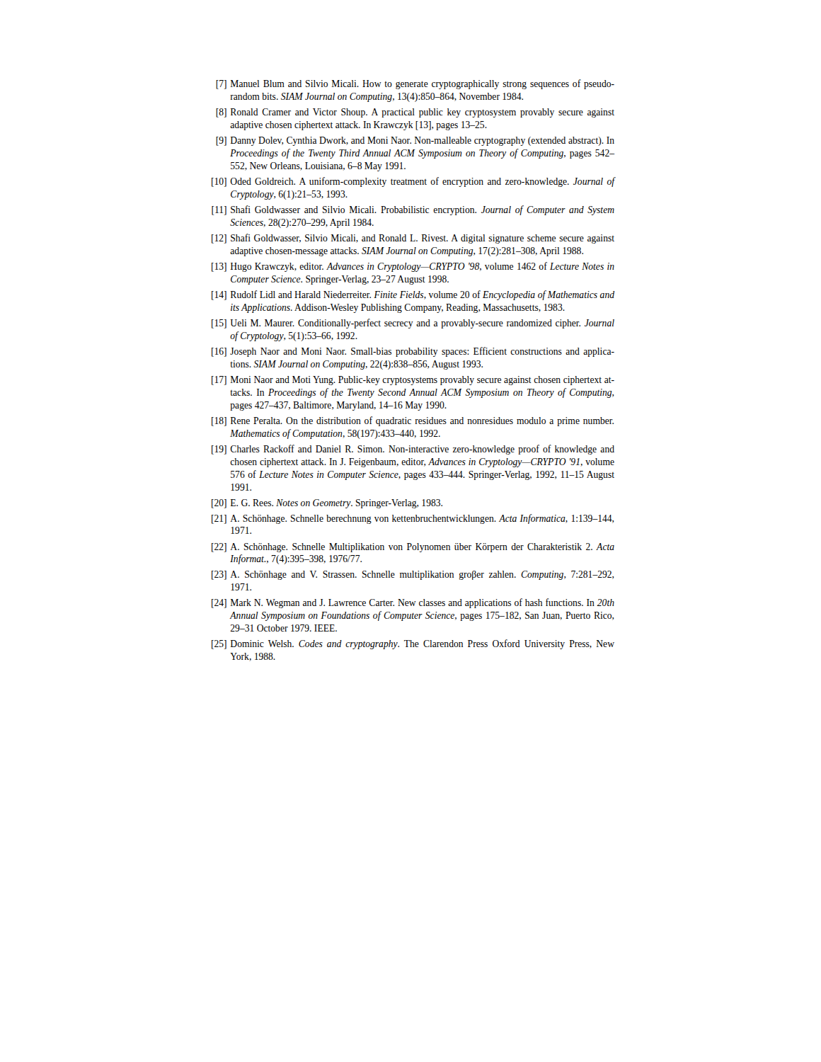[7] Manuel Blum and Silvio Micali. How to generate cryptographically strong sequences of pseudo-random bits. SIAM Journal on Computing, 13(4):850–864, November 1984.
[8] Ronald Cramer and Victor Shoup. A practical public key cryptosystem provably secure against adaptive chosen ciphertext attack. In Krawczyk [13], pages 13–25.
[9] Danny Dolev, Cynthia Dwork, and Moni Naor. Non-malleable cryptography (extended abstract). In Proceedings of the Twenty Third Annual ACM Symposium on Theory of Computing, pages 542–552, New Orleans, Louisiana, 6–8 May 1991.
[10] Oded Goldreich. A uniform-complexity treatment of encryption and zero-knowledge. Journal of Cryptology, 6(1):21–53, 1993.
[11] Shafi Goldwasser and Silvio Micali. Probabilistic encryption. Journal of Computer and System Sciences, 28(2):270–299, April 1984.
[12] Shafi Goldwasser, Silvio Micali, and Ronald L. Rivest. A digital signature scheme secure against adaptive chosen-message attacks. SIAM Journal on Computing, 17(2):281–308, April 1988.
[13] Hugo Krawczyk, editor. Advances in Cryptology—CRYPTO '98, volume 1462 of Lecture Notes in Computer Science. Springer-Verlag, 23–27 August 1998.
[14] Rudolf Lidl and Harald Niederreiter. Finite Fields, volume 20 of Encyclopedia of Mathematics and its Applications. Addison-Wesley Publishing Company, Reading, Massachusetts, 1983.
[15] Ueli M. Maurer. Conditionally-perfect secrecy and a provably-secure randomized cipher. Journal of Cryptology, 5(1):53–66, 1992.
[16] Joseph Naor and Moni Naor. Small-bias probability spaces: Efficient constructions and applications. SIAM Journal on Computing, 22(4):838–856, August 1993.
[17] Moni Naor and Moti Yung. Public-key cryptosystems provably secure against chosen ciphertext attacks. In Proceedings of the Twenty Second Annual ACM Symposium on Theory of Computing, pages 427–437, Baltimore, Maryland, 14–16 May 1990.
[18] Rene Peralta. On the distribution of quadratic residues and nonresidues modulo a prime number. Mathematics of Computation, 58(197):433–440, 1992.
[19] Charles Rackoff and Daniel R. Simon. Non-interactive zero-knowledge proof of knowledge and chosen ciphertext attack. In J. Feigenbaum, editor, Advances in Cryptology—CRYPTO '91, volume 576 of Lecture Notes in Computer Science, pages 433–444. Springer-Verlag, 1992, 11–15 August 1991.
[20] E. G. Rees. Notes on Geometry. Springer-Verlag, 1983.
[21] A. Schönhage. Schnelle berechnung von kettenbruchentwicklungen. Acta Informatica, 1:139–144, 1971.
[22] A. Schönhage. Schnelle Multiplikation von Polynomen über Körpern der Charakteristik 2. Acta Informat., 7(4):395–398, 1976/77.
[23] A. Schönhage and V. Strassen. Schnelle multiplikation groβer zahlen. Computing, 7:281–292, 1971.
[24] Mark N. Wegman and J. Lawrence Carter. New classes and applications of hash functions. In 20th Annual Symposium on Foundations of Computer Science, pages 175–182, San Juan, Puerto Rico, 29–31 October 1979. IEEE.
[25] Dominic Welsh. Codes and cryptography. The Clarendon Press Oxford University Press, New York, 1988.